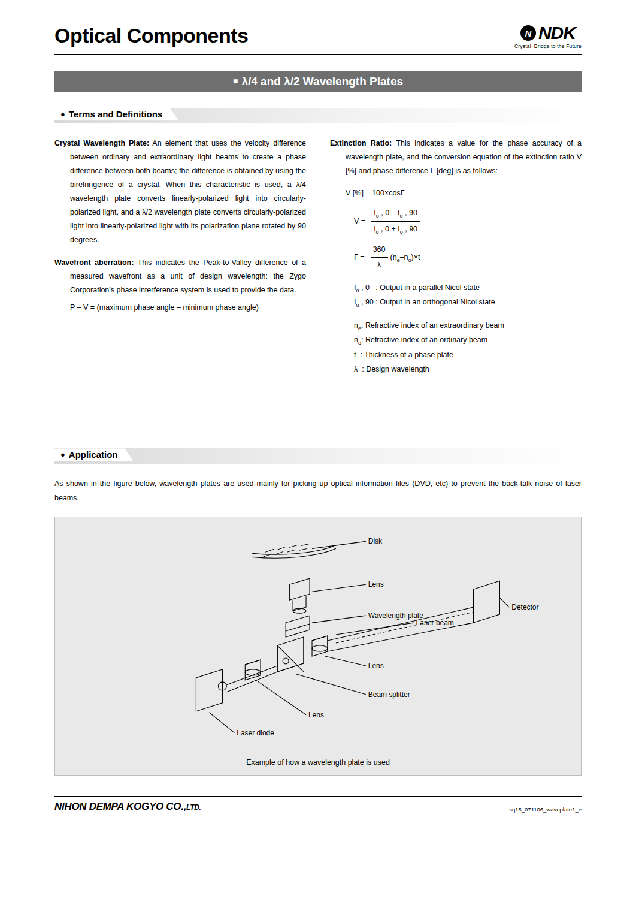Optical Components
NNDK
Crystal Bridge to the Future
■λ/4 and λ/2 Wavelength Plates
●Terms and Definitions
Crystal Wavelength Plate: An element that uses the velocity difference between ordinary and extraordinary light beams to create a phase difference between both beams; the difference is obtained by using the birefringence of a crystal. When this characteristic is used, a λ/4 wavelength plate converts linearly-polarized light into circularly-polarized light, and a λ/2 wavelength plate converts circularly-polarized light into linearly-polarized light with its polarization plane rotated by 90 degrees.
Wavefront aberration: This indicates the Peak-to-Valley difference of a measured wavefront as a unit of design wavelength: the Zygo Corporation’s phase interference system is used to provide the data.
P – V = (maximum phase angle – minimum phase angle)
Extinction Ratio: This indicates a value for the phase accuracy of a wavelength plate, and the conversion equation of the extinction ratio V [%] and phase difference Γ [deg] is as follows:
V [%] = 100×cosΓ
V = Io , 0 – Io , 90 Io , 0 + Io , 90
Γ = 360 λ (ne–no)×t
Io , 0 : Output in a parallel Nicol state
Io , 90 : Output in an orthogonal Nicol state
ne: Refractive index of an extraordinary beam
no: Refractive index of an ordinary beam
t : Thickness of a phase plate
λ : Design wavelength
●Application
As shown in the figure below, wavelength plates are used mainly for picking up optical information files (DVD, etc) to prevent the back-talk noise of laser beams.
Disk Lens Wavelength plate Laser beam Lens Beam splitter Lens Laser diode Detector
Example of how a wavelength plate is used
NIHON DEMPA KOGYO CO.,LTD.
sq15_071106_waveplate1_e